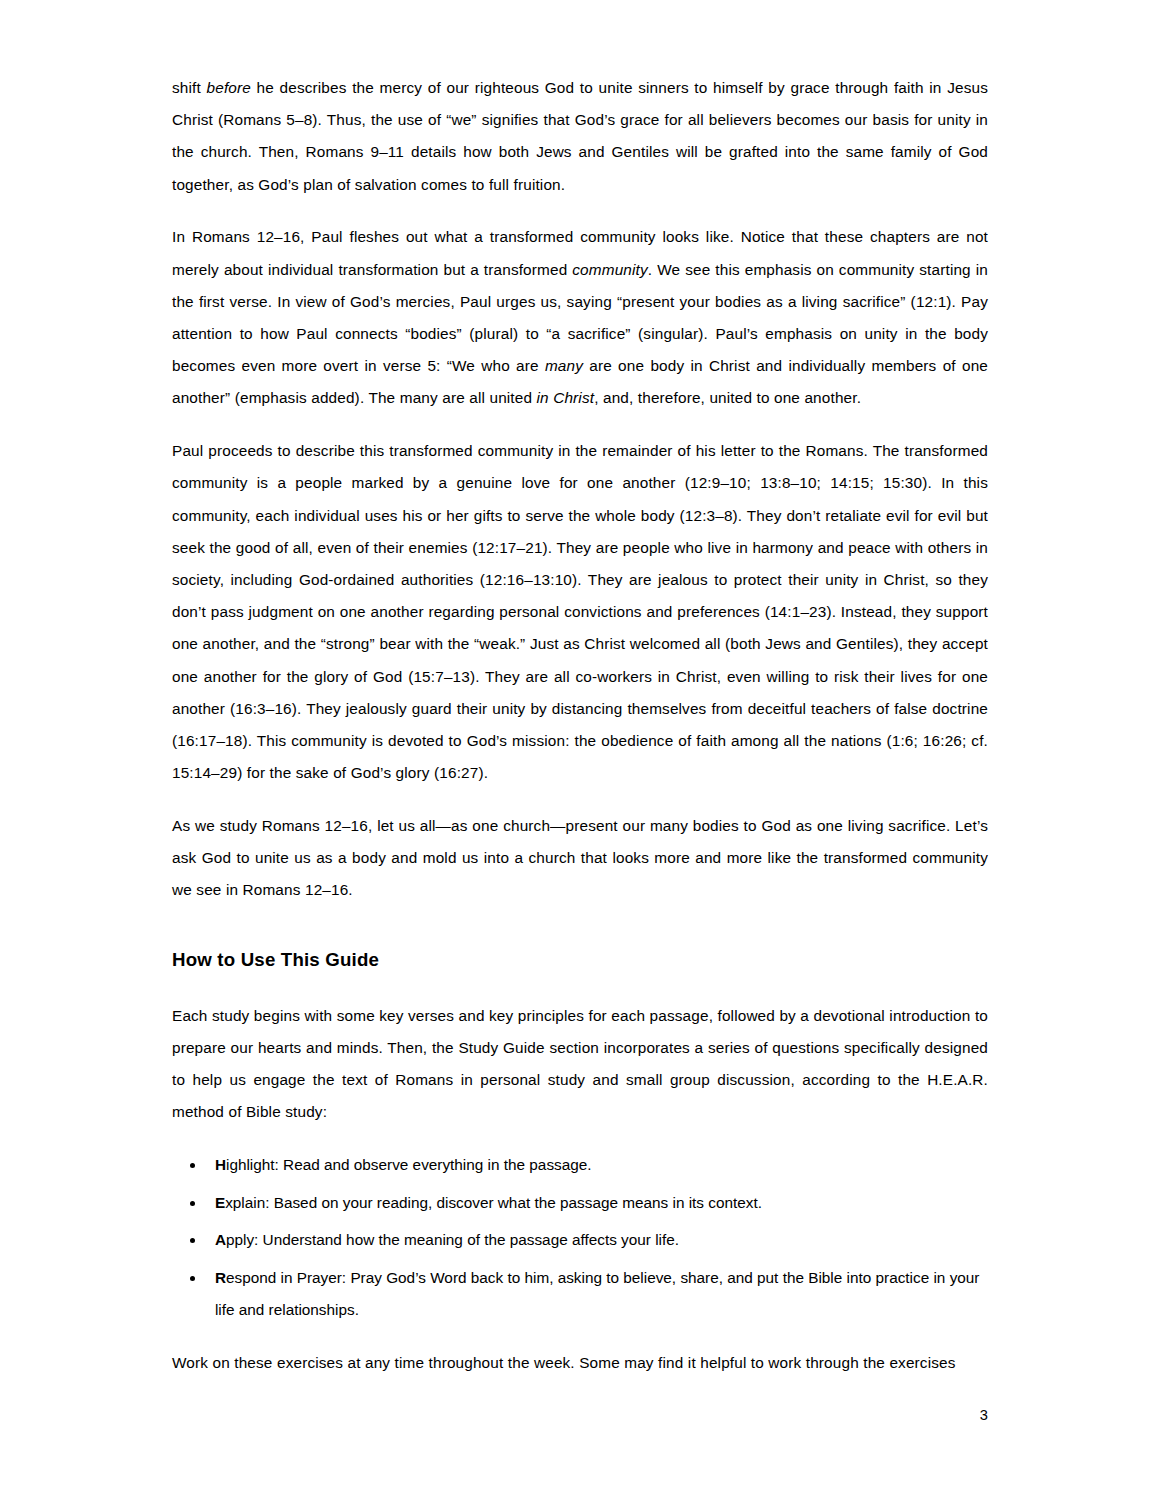shift before he describes the mercy of our righteous God to unite sinners to himself by grace through faith in Jesus Christ (Romans 5–8). Thus, the use of “we” signifies that God’s grace for all believers becomes our basis for unity in the church. Then, Romans 9–11 details how both Jews and Gentiles will be grafted into the same family of God together, as God’s plan of salvation comes to full fruition.
In Romans 12–16, Paul fleshes out what a transformed community looks like. Notice that these chapters are not merely about individual transformation but a transformed community. We see this emphasis on community starting in the first verse. In view of God’s mercies, Paul urges us, saying “present your bodies as a living sacrifice” (12:1). Pay attention to how Paul connects “bodies” (plural) to “a sacrifice” (singular). Paul’s emphasis on unity in the body becomes even more overt in verse 5: “We who are many are one body in Christ and individually members of one another” (emphasis added). The many are all united in Christ, and, therefore, united to one another.
Paul proceeds to describe this transformed community in the remainder of his letter to the Romans. The transformed community is a people marked by a genuine love for one another (12:9–10; 13:8–10; 14:15; 15:30). In this community, each individual uses his or her gifts to serve the whole body (12:3–8). They don’t retaliate evil for evil but seek the good of all, even of their enemies (12:17–21). They are people who live in harmony and peace with others in society, including God-ordained authorities (12:16–13:10). They are jealous to protect their unity in Christ, so they don’t pass judgment on one another regarding personal convictions and preferences (14:1–23). Instead, they support one another, and the “strong” bear with the “weak.” Just as Christ welcomed all (both Jews and Gentiles), they accept one another for the glory of God (15:7–13). They are all co-workers in Christ, even willing to risk their lives for one another (16:3–16). They jealously guard their unity by distancing themselves from deceitful teachers of false doctrine (16:17–18). This community is devoted to God’s mission: the obedience of faith among all the nations (1:6; 16:26; cf. 15:14–29) for the sake of God’s glory (16:27).
As we study Romans 12–16, let us all—as one church—present our many bodies to God as one living sacrifice. Let’s ask God to unite us as a body and mold us into a church that looks more and more like the transformed community we see in Romans 12–16.
How to Use This Guide
Each study begins with some key verses and key principles for each passage, followed by a devotional introduction to prepare our hearts and minds. Then, the Study Guide section incorporates a series of questions specifically designed to help us engage the text of Romans in personal study and small group discussion, according to the H.E.A.R. method of Bible study:
Highlight: Read and observe everything in the passage.
Explain: Based on your reading, discover what the passage means in its context.
Apply: Understand how the meaning of the passage affects your life.
Respond in Prayer: Pray God’s Word back to him, asking to believe, share, and put the Bible into practice in your life and relationships.
Work on these exercises at any time throughout the week. Some may find it helpful to work through the exercises
3